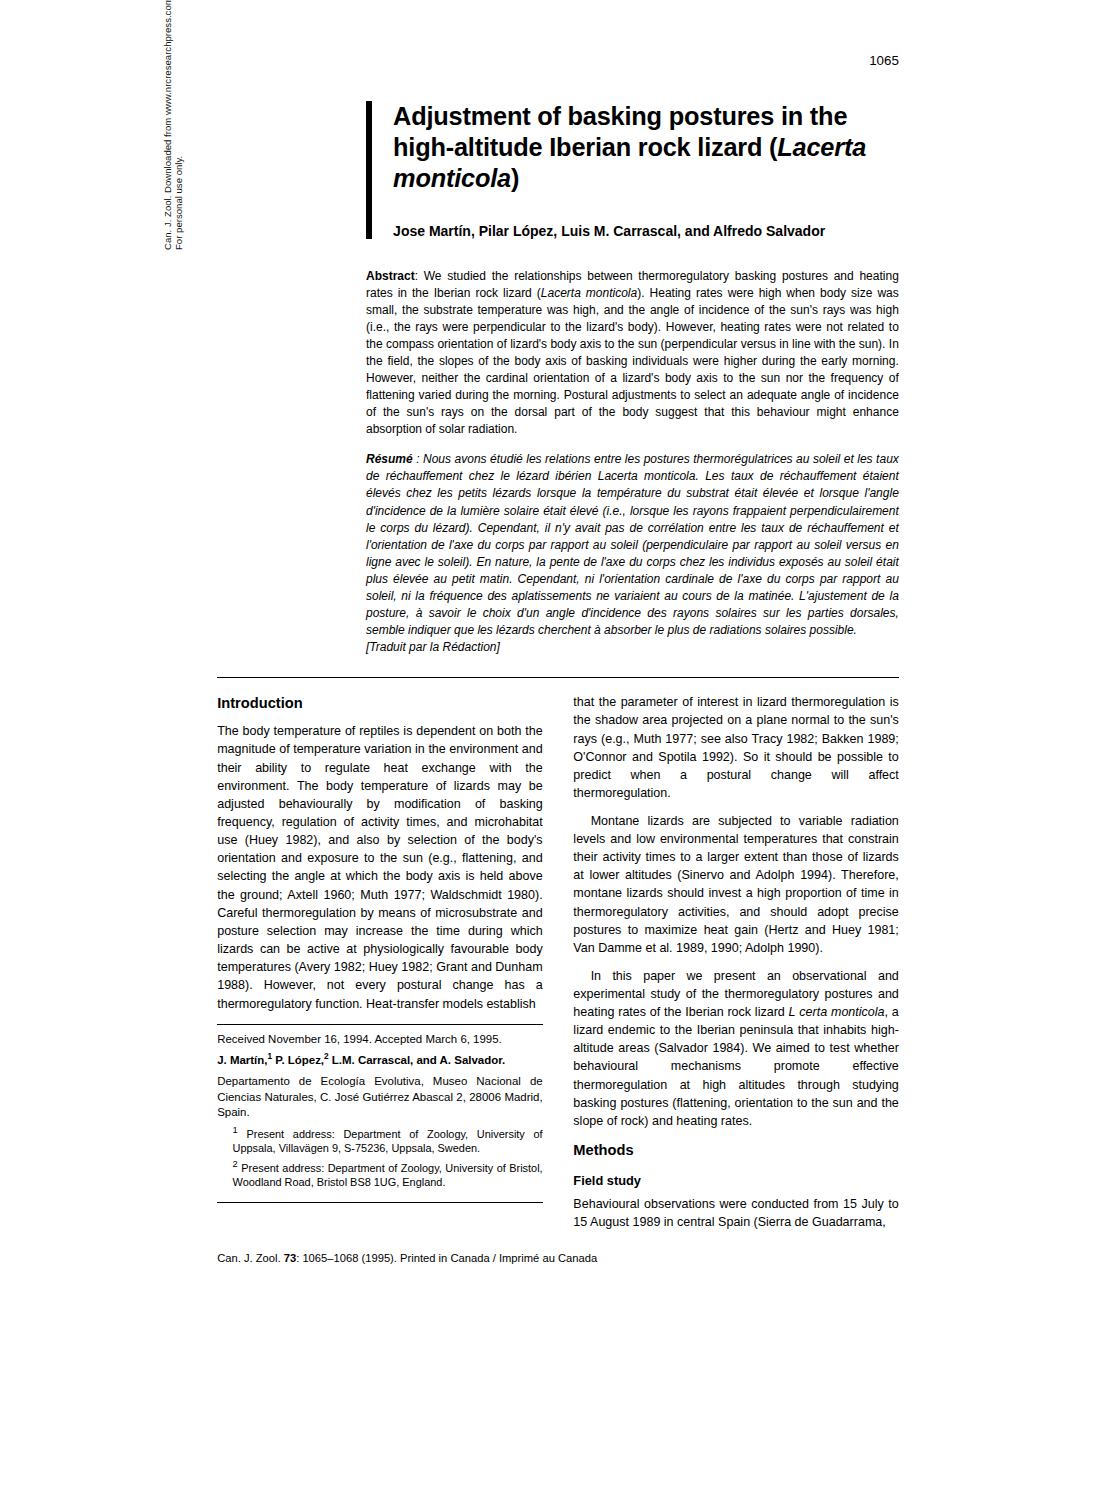1065
Can. J. Zool. Downloaded from www.nrcresearchpress.com by University of Regina on 05/01/13
For personal use only.
Adjustment of basking postures in the high-altitude Iberian rock lizard (Lacerta monticola)
Jose Martín, Pilar López, Luis M. Carrascal, and Alfredo Salvador
Abstract: We studied the relationships between thermoregulatory basking postures and heating rates in the Iberian rock lizard (Lacerta monticola). Heating rates were high when body size was small, the substrate temperature was high, and the angle of incidence of the sun's rays was high (i.e., the rays were perpendicular to the lizard's body). However, heating rates were not related to the compass orientation of lizard's body axis to the sun (perpendicular versus in line with the sun). In the field, the slopes of the body axis of basking individuals were higher during the early morning. However, neither the cardinal orientation of a lizard's body axis to the sun nor the frequency of flattening varied during the morning. Postural adjustments to select an adequate angle of incidence of the sun's rays on the dorsal part of the body suggest that this behaviour might enhance absorption of solar radiation.
Résumé : Nous avons étudié les relations entre les postures thermorégulatrices au soleil et les taux de réchauffement chez le lézard ibérien Lacerta monticola. Les taux de réchauffement étaient élevés chez les petits lézards lorsque la température du substrat était élevée et lorsque l'angle d'incidence de la lumière solaire était élevé (i.e., lorsque les rayons frappaient perpendiculairement le corps du lézard). Cependant, il n'y avait pas de corrélation entre les taux de réchauffement et l'orientation de l'axe du corps par rapport au soleil (perpendiculaire par rapport au soleil versus en ligne avec le soleil). En nature, la pente de l'axe du corps chez les individus exposés au soleil était plus élevée au petit matin. Cependant, ni l'orientation cardinale de l'axe du corps par rapport au soleil, ni la fréquence des aplatissements ne variaient au cours de la matinée. L'ajustement de la posture, à savoir le choix d'un angle d'incidence des rayons solaires sur les parties dorsales, semble indiquer que les lézards cherchent à absorber le plus de radiations solaires possible.
[Traduit par la Rédaction]
Introduction
The body temperature of reptiles is dependent on both the magnitude of temperature variation in the environment and their ability to regulate heat exchange with the environment. The body temperature of lizards may be adjusted behaviourally by modification of basking frequency, regulation of activity times, and microhabitat use (Huey 1982), and also by selection of the body's orientation and exposure to the sun (e.g., flattening, and selecting the angle at which the body axis is held above the ground; Axtell 1960; Muth 1977; Waldschmidt 1980). Careful thermoregulation by means of microsubstrate and posture selection may increase the time during which lizards can be active at physiologically favourable body temperatures (Avery 1982; Huey 1982; Grant and Dunham 1988). However, not every postural change has a thermoregulatory function. Heat-transfer models establish
Received November 16, 1994. Accepted March 6, 1995.
J. Martín,1 P. López,2 L.M. Carrascal, and A. Salvador.
Departamento de Ecología Evolutiva, Museo Nacional de Ciencias Naturales, C. José Gutiérrez Abascal 2, 28006 Madrid, Spain.
1 Present address: Department of Zoology, University of Uppsala, Villavägen 9, S-75236, Uppsala, Sweden.
2 Present address: Department of Zoology, University of Bristol, Woodland Road, Bristol BS8 1UG, England.
that the parameter of interest in lizard thermoregulation is the shadow area projected on a plane normal to the sun's rays (e.g., Muth 1977; see also Tracy 1982; Bakken 1989; O'Connor and Spotila 1992). So it should be possible to predict when a postural change will affect thermoregulation.
Montane lizards are subjected to variable radiation levels and low environmental temperatures that constrain their activity times to a larger extent than those of lizards at lower altitudes (Sinervo and Adolph 1994). Therefore, montane lizards should invest a high proportion of time in thermoregulatory activities, and should adopt precise postures to maximize heat gain (Hertz and Huey 1981; Van Damme et al. 1989, 1990; Adolph 1990).
In this paper we present an observational and experimental study of the thermoregulatory postures and heating rates of the Iberian rock lizard L certa monticola, a lizard endemic to the Iberian peninsula that inhabits high-altitude areas (Salvador 1984). We aimed to test whether behavioural mechanisms promote effective thermoregulation at high altitudes through studying basking postures (flattening, orientation to the sun and the slope of rock) and heating rates.
Methods
Field study
Behavioural observations were conducted from 15 July to 15 August 1989 in central Spain (Sierra de Guadarrama,
Can. J. Zool. 73: 1065–1068 (1995). Printed in Canada / Imprimé au Canada